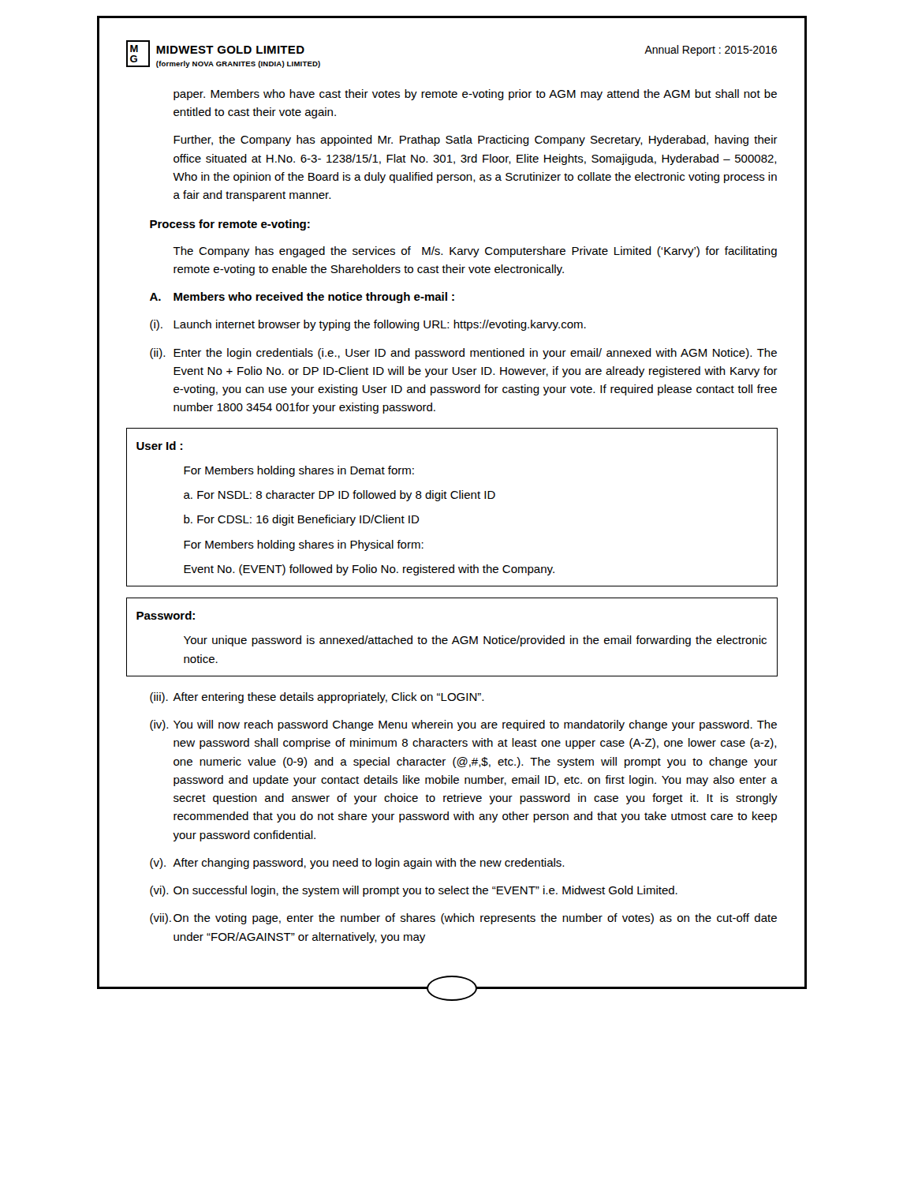M G
MIDWEST GOLD LIMITED
(formerly NOVA GRANITES (INDIA) LIMITED)
Annual Report : 2015-2016
paper. Members who have cast their votes by remote e-voting prior to AGM may attend the AGM but shall not be entitled to cast their vote again.
Further, the Company has appointed Mr. Prathap Satla Practicing Company Secretary, Hyderabad, having their office situated at H.No. 6-3- 1238/15/1, Flat No. 301, 3rd Floor, Elite Heights, Somajiguda, Hyderabad – 500082, Who in the opinion of the Board is a duly qualified person, as a Scrutinizer to collate the electronic voting process in a fair and transparent manner.
Process for remote e-voting:
The Company has engaged the services of M/s. Karvy Computershare Private Limited (‘Karvy’) for facilitating remote e-voting to enable the Shareholders to cast their vote electronically.
A.
Members who received the notice through e-mail :
(i).
Launch internet browser by typing the following URL: https://evoting.karvy.com.
(ii).
Enter the login credentials (i.e., User ID and password mentioned in your email/ annexed with AGM Notice). The Event No + Folio No. or DP ID-Client ID will be your User ID. However, if you are already registered with Karvy for e-voting, you can use your existing User ID and password for casting your vote. If required please contact toll free number 1800 3454 001for your existing password.
User Id :
For Members holding shares in Demat form:
a. For NSDL: 8 character DP ID followed by 8 digit Client ID
b. For CDSL: 16 digit Beneficiary ID/Client ID
For Members holding shares in Physical form:
Event No. (EVENT) followed by Folio No. registered with the Company.
Password:
Your unique password is annexed/attached to the AGM Notice/provided in the email forwarding the electronic notice.
(iii).
After entering these details appropriately, Click on “LOGIN”.
(iv).
You will now reach password Change Menu wherein you are required to mandatorily change your password. The new password shall comprise of minimum 8 characters with at least one upper case (A-Z), one lower case (a-z), one numeric value (0-9) and a special character (@,#,$, etc.). The system will prompt you to change your password and update your contact details like mobile number, email ID, etc. on first login. You may also enter a secret question and answer of your choice to retrieve your password in case you forget it. It is strongly recommended that you do not share your password with any other person and that you take utmost care to keep your password confidential.
(v).
After changing password, you need to login again with the new credentials.
(vi).
On successful login, the system will prompt you to select the “EVENT” i.e. Midwest Gold Limited.
(vii).
On the voting page, enter the number of shares (which represents the number of votes) as on the cut-off date under “FOR/AGAINST” or alternatively, you may